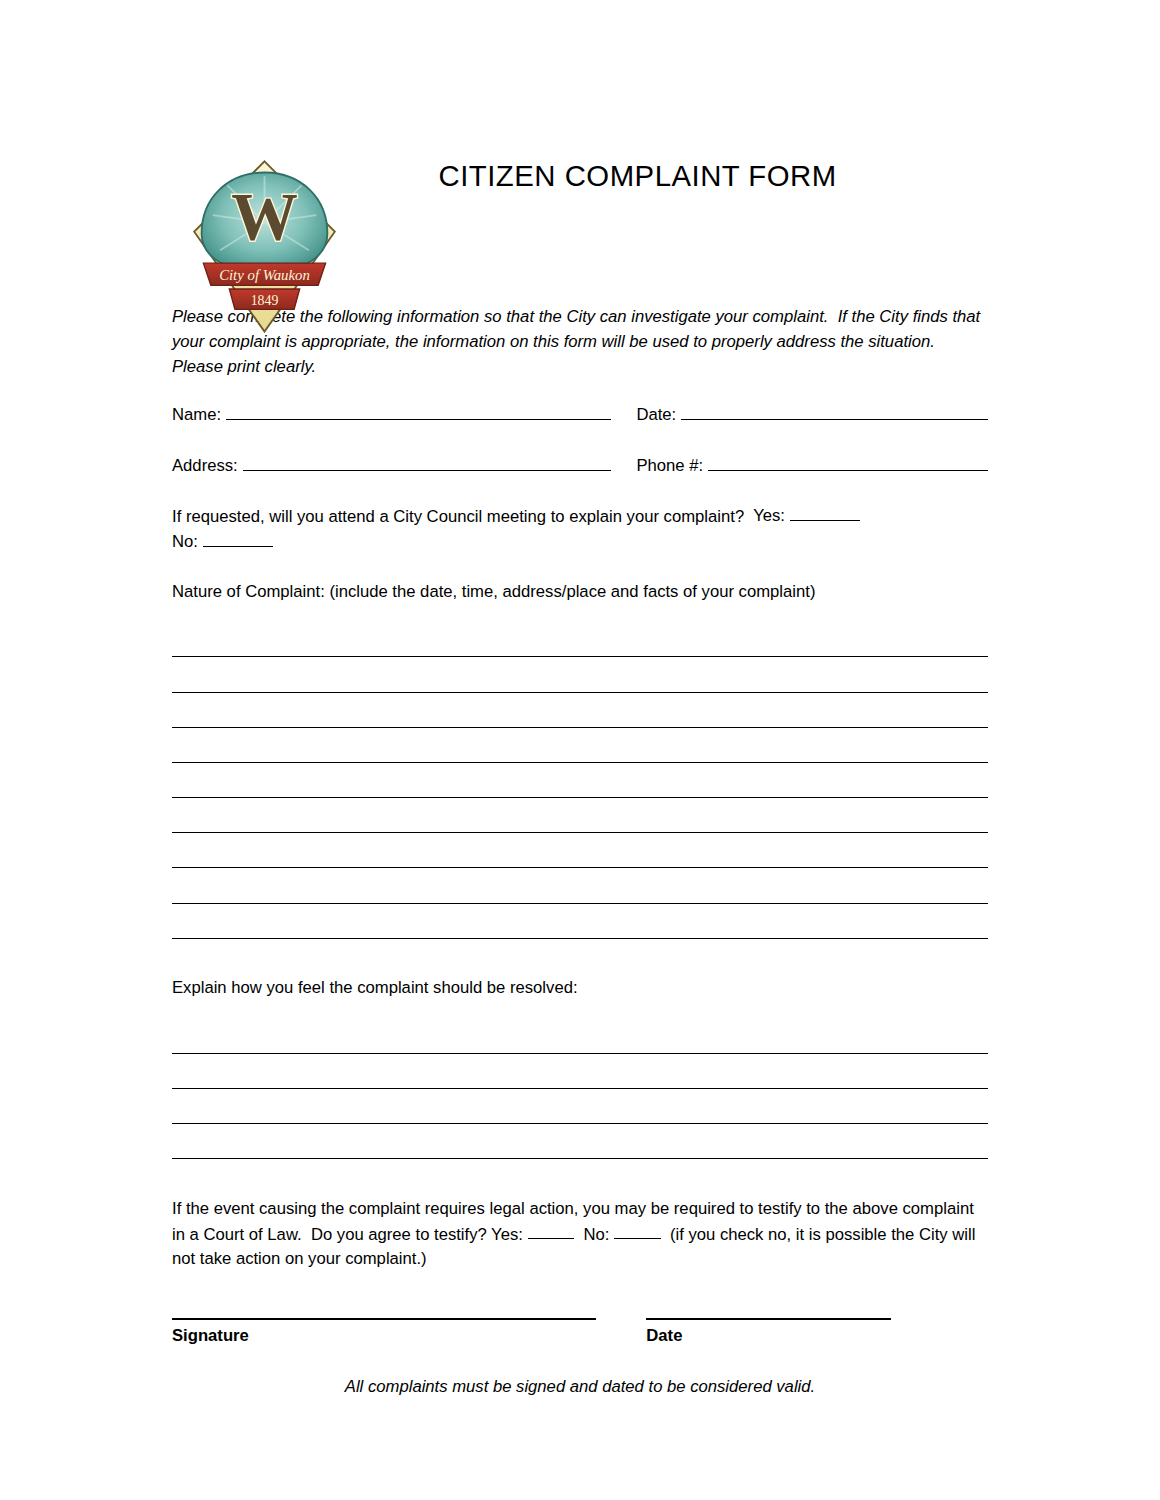W City of Waukon 1849
CITIZEN COMPLAINT FORM
Please complete the following information so that the City can investigate your complaint. If the City finds that your complaint is appropriate, the information on this form will be used to properly address the situation. Please print clearly.
Name:
Date:
Address:
Phone #:
If requested, will you attend a City Council meeting to explain your complaint? Yes: No:
Nature of Complaint: (include the date, time, address/place and facts of your complaint)
Explain how you feel the complaint should be resolved:
If the event causing the complaint requires legal action, you may be required to testify to the above complaint in a Court of Law. Do you agree to testify? Yes: No: (if you check no, it is possible the City will not take action on your complaint.)
Signature
Date
All complaints must be signed and dated to be considered valid.